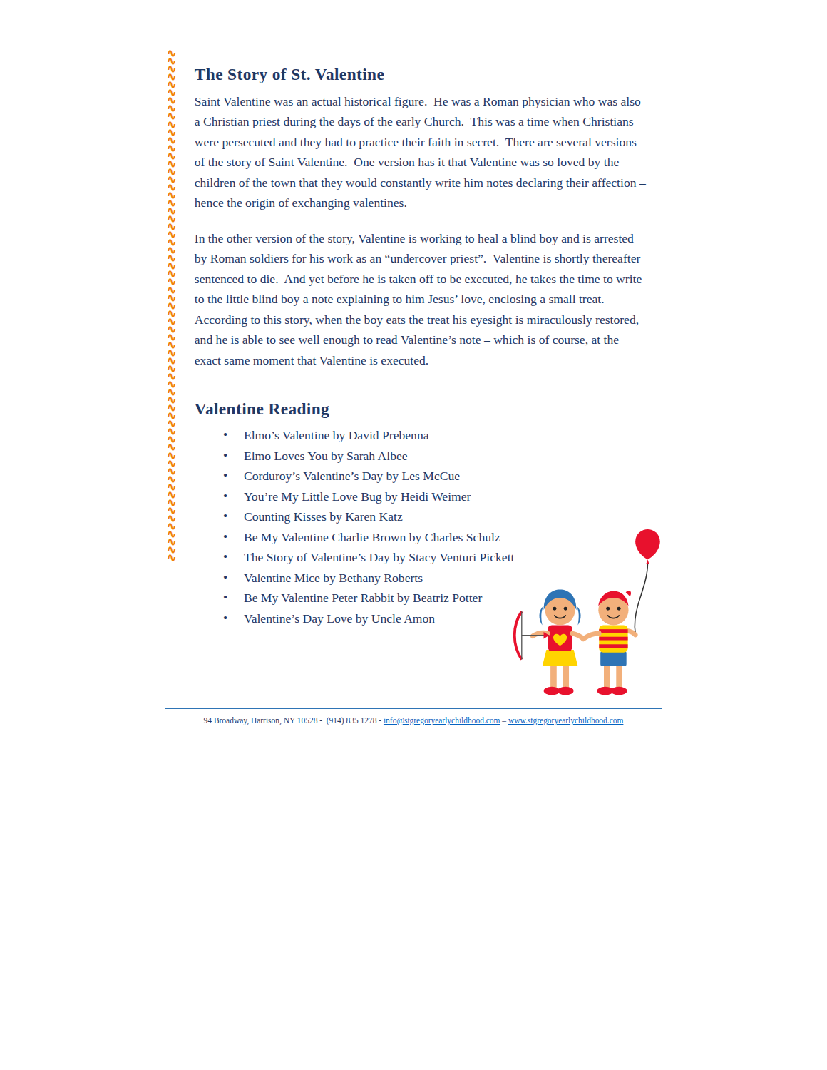∿∿∿∿∿ ∿∿∿∿∿ ∿∿∿∿∿ ∿∿∿∿∿ ∿∿∿∿∿ ∿∿∿∿∿ ∿∿∿∿∿ ∿∿∿∿∿ ∿∿∿∿∿ ∿∿∿∿∿ ∿∿∿∿∿ ∿∿∿∿∿ ∿∿∿∿∿
The Story of St. Valentine
Saint Valentine was an actual historical figure. He was a Roman physician who was also a Christian priest during the days of the early Church. This was a time when Christians were persecuted and they had to practice their faith in secret. There are several versions of the story of Saint Valentine. One version has it that Valentine was so loved by the children of the town that they would constantly write him notes declaring their affection – hence the origin of exchanging valentines.
In the other version of the story, Valentine is working to heal a blind boy and is arrested by Roman soldiers for his work as an “undercover priest”. Valentine is shortly thereafter sentenced to die. And yet before he is taken off to be executed, he takes the time to write to the little blind boy a note explaining to him Jesus’ love, enclosing a small treat. According to this story, when the boy eats the treat his eyesight is miraculously restored, and he is able to see well enough to read Valentine’s note – which is of course, at the exact same moment that Valentine is executed.
Valentine Reading
Elmo’s Valentine by David Prebenna
Elmo Loves You by Sarah Albee
Corduroy’s Valentine’s Day by Les McCue
You’re My Little Love Bug by Heidi Weimer
Counting Kisses by Karen Katz
Be My Valentine Charlie Brown by Charles Schulz
The Story of Valentine’s Day by Stacy Venturi Pickett
Valentine Mice by Bethany Roberts
Be My Valentine Peter Rabbit by Beatriz Potter
Valentine’s Day Love by Uncle Amon
94 Broadway, Harrison, NY 10528 - (914) 835 1278 - info@stgregoryearlychildhood.com – www.stgregoryearlychildhood.com